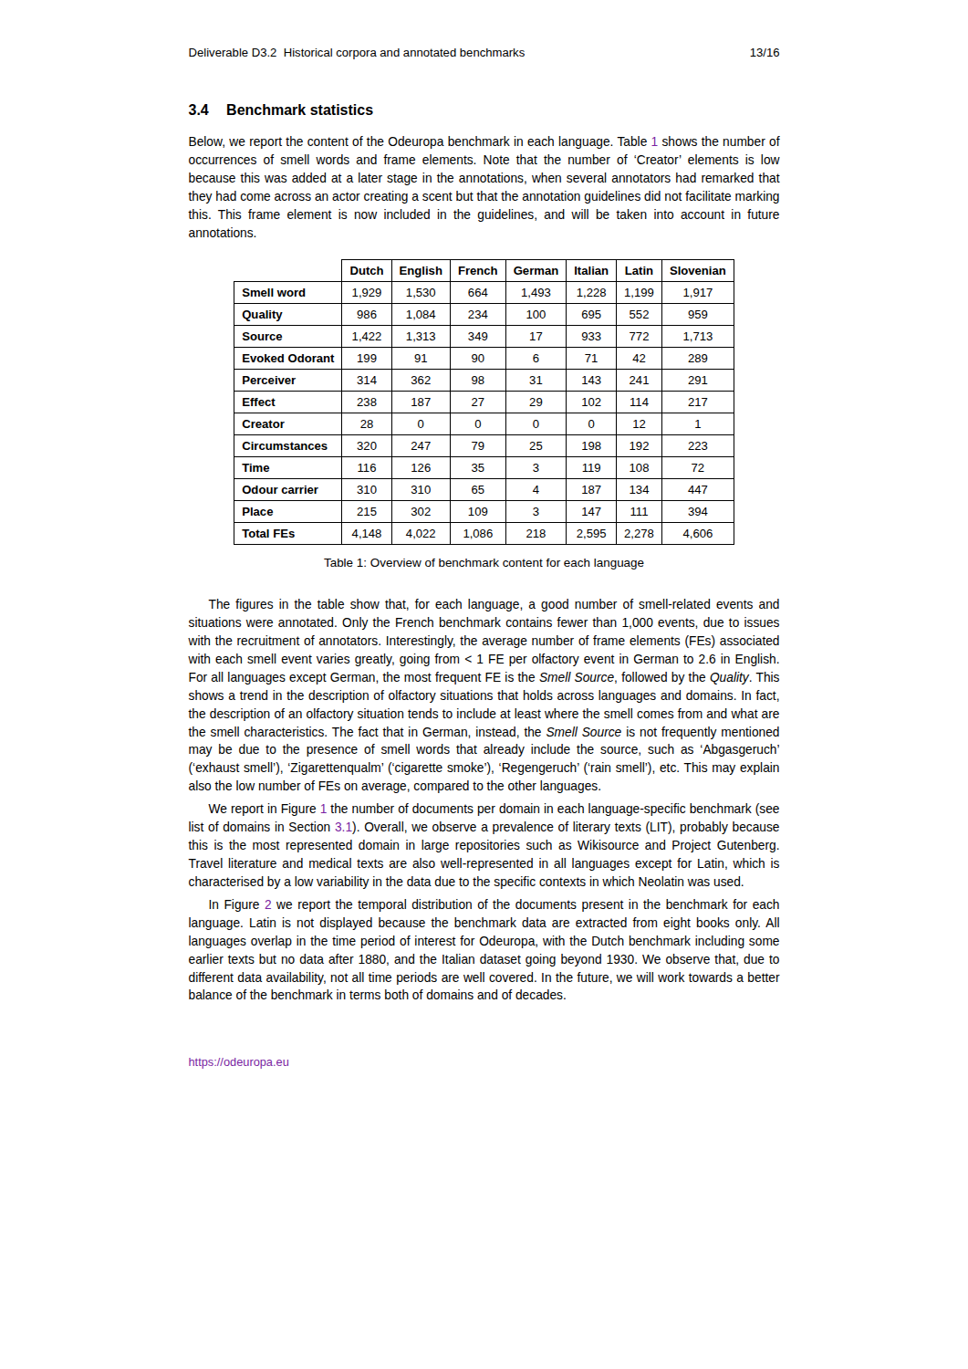Deliverable D3.2 Historical corpora and annotated benchmarks
13/16
3.4 Benchmark statistics
Below, we report the content of the Odeuropa benchmark in each language. Table 1 shows the number of occurrences of smell words and frame elements. Note that the number of ‘Creator’ elements is low because this was added at a later stage in the annotations, when several annotators had remarked that they had come across an actor creating a scent but that the annotation guidelines did not facilitate marking this. This frame element is now included in the guidelines, and will be taken into account in future annotations.
| | Dutch | English | French | German | Italian | Latin | Slovenian |
| --- | --- | --- | --- | --- | --- | --- | --- |
| Smell word | 1,929 | 1,530 | 664 | 1,493 | 1,228 | 1,199 | 1,917 |
| Quality | 986 | 1,084 | 234 | 100 | 695 | 552 | 959 |
| Source | 1,422 | 1,313 | 349 | 17 | 933 | 772 | 1,713 |
| Evoked Odorant | 199 | 91 | 90 | 6 | 71 | 42 | 289 |
| Perceiver | 314 | 362 | 98 | 31 | 143 | 241 | 291 |
| Effect | 238 | 187 | 27 | 29 | 102 | 114 | 217 |
| Creator | 28 | 0 | 0 | 0 | 0 | 12 | 1 |
| Circumstances | 320 | 247 | 79 | 25 | 198 | 192 | 223 |
| Time | 116 | 126 | 35 | 3 | 119 | 108 | 72 |
| Odour carrier | 310 | 310 | 65 | 4 | 187 | 134 | 447 |
| Place | 215 | 302 | 109 | 3 | 147 | 111 | 394 |
| Total FEs | 4,148 | 4,022 | 1,086 | 218 | 2,595 | 2,278 | 4,606 |
Table 1: Overview of benchmark content for each language
The figures in the table show that, for each language, a good number of smell-related events and situations were annotated. Only the French benchmark contains fewer than 1,000 events, due to issues with the recruitment of annotators. Interestingly, the average number of frame elements (FEs) associated with each smell event varies greatly, going from < 1 FE per olfactory event in German to 2.6 in English. For all languages except German, the most frequent FE is the Smell Source, followed by the Quality. This shows a trend in the description of olfactory situations that holds across languages and domains. In fact, the description of an olfactory situation tends to include at least where the smell comes from and what are the smell characteristics. The fact that in German, instead, the Smell Source is not frequently mentioned may be due to the presence of smell words that already include the source, such as ‘Abgasgeruch’ (‘exhaust smell’), ‘Zigarettenqualm’ (‘cigarette smoke’), ‘Regengeruch’ (‘rain smell’), etc. This may explain also the low number of FEs on average, compared to the other languages.
We report in Figure 1 the number of documents per domain in each language-specific benchmark (see list of domains in Section 3.1). Overall, we observe a prevalence of literary texts (LIT), probably because this is the most represented domain in large repositories such as Wikisource and Project Gutenberg. Travel literature and medical texts are also well-represented in all languages except for Latin, which is characterised by a low variability in the data due to the specific contexts in which Neolatin was used.
In Figure 2 we report the temporal distribution of the documents present in the benchmark for each language. Latin is not displayed because the benchmark data are extracted from eight books only. All languages overlap in the time period of interest for Odeuropa, with the Dutch benchmark including some earlier texts but no data after 1880, and the Italian dataset going beyond 1930. We observe that, due to different data availability, not all time periods are well covered. In the future, we will work towards a better balance of the benchmark in terms both of domains and of decades.
https://odeuropa.eu